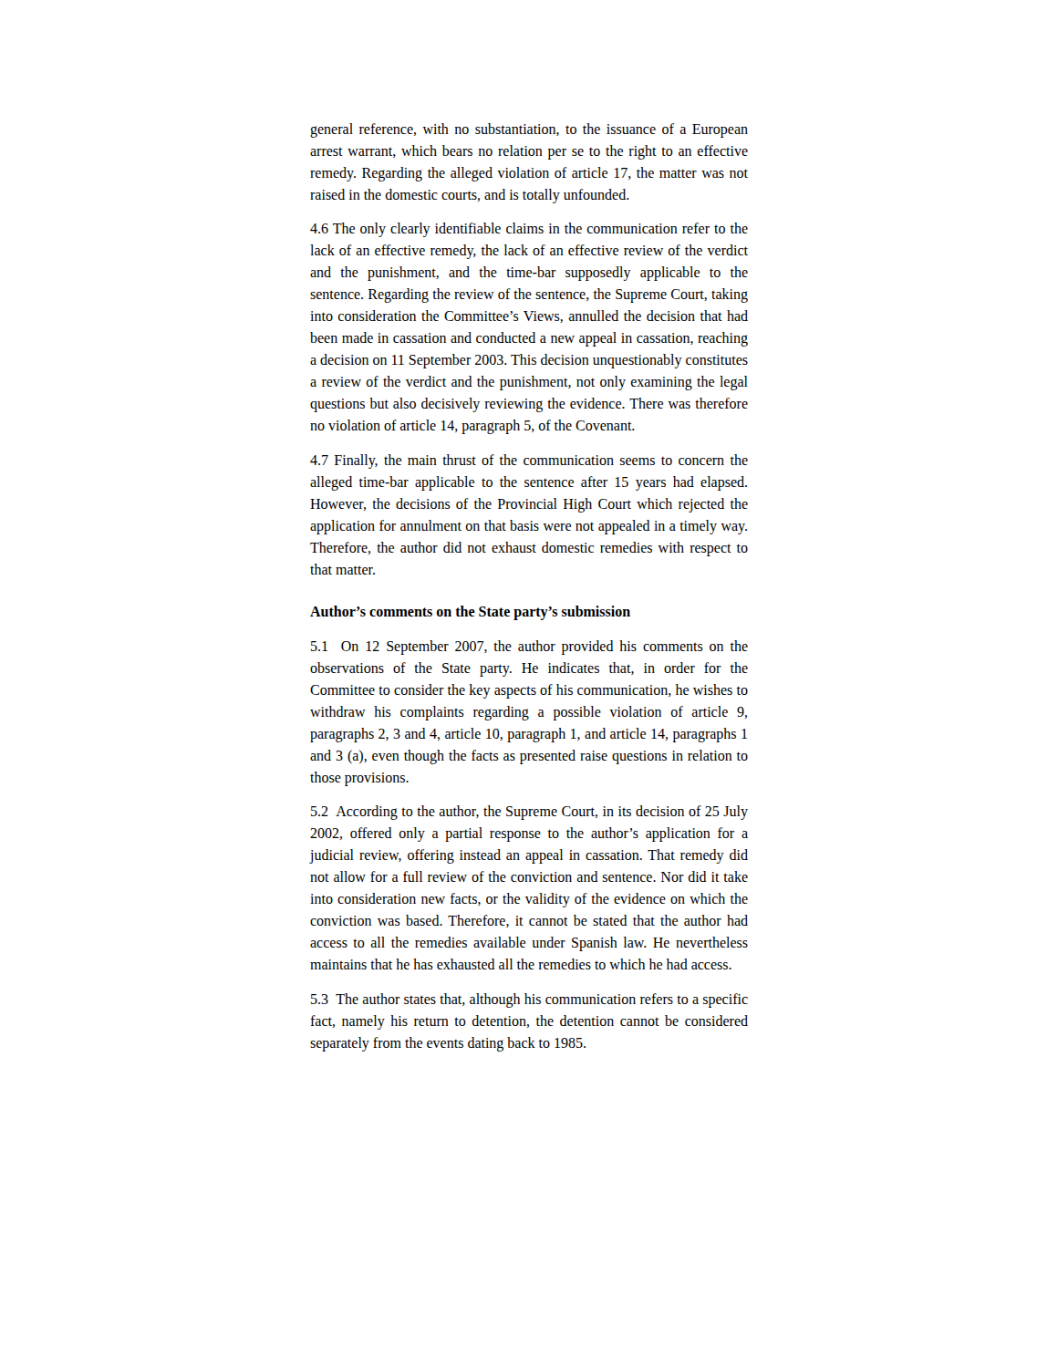general reference, with no substantiation, to the issuance of a European arrest warrant, which bears no relation per se to the right to an effective remedy. Regarding the alleged violation of article 17, the matter was not raised in the domestic courts, and is totally unfounded.
4.6 The only clearly identifiable claims in the communication refer to the lack of an effective remedy, the lack of an effective review of the verdict and the punishment, and the time-bar supposedly applicable to the sentence. Regarding the review of the sentence, the Supreme Court, taking into consideration the Committee’s Views, annulled the decision that had been made in cassation and conducted a new appeal in cassation, reaching a decision on 11 September 2003. This decision unquestionably constitutes a review of the verdict and the punishment, not only examining the legal questions but also decisively reviewing the evidence. There was therefore no violation of article 14, paragraph 5, of the Covenant.
4.7 Finally, the main thrust of the communication seems to concern the alleged time-bar applicable to the sentence after 15 years had elapsed. However, the decisions of the Provincial High Court which rejected the application for annulment on that basis were not appealed in a timely way. Therefore, the author did not exhaust domestic remedies with respect to that matter.
Author’s comments on the State party’s submission
5.1 On 12 September 2007, the author provided his comments on the observations of the State party. He indicates that, in order for the Committee to consider the key aspects of his communication, he wishes to withdraw his complaints regarding a possible violation of article 9, paragraphs 2, 3 and 4, article 10, paragraph 1, and article 14, paragraphs 1 and 3 (a), even though the facts as presented raise questions in relation to those provisions.
5.2 According to the author, the Supreme Court, in its decision of 25 July 2002, offered only a partial response to the author’s application for a judicial review, offering instead an appeal in cassation. That remedy did not allow for a full review of the conviction and sentence. Nor did it take into consideration new facts, or the validity of the evidence on which the conviction was based. Therefore, it cannot be stated that the author had access to all the remedies available under Spanish law. He nevertheless maintains that he has exhausted all the remedies to which he had access.
5.3 The author states that, although his communication refers to a specific fact, namely his return to detention, the detention cannot be considered separately from the events dating back to 1985.